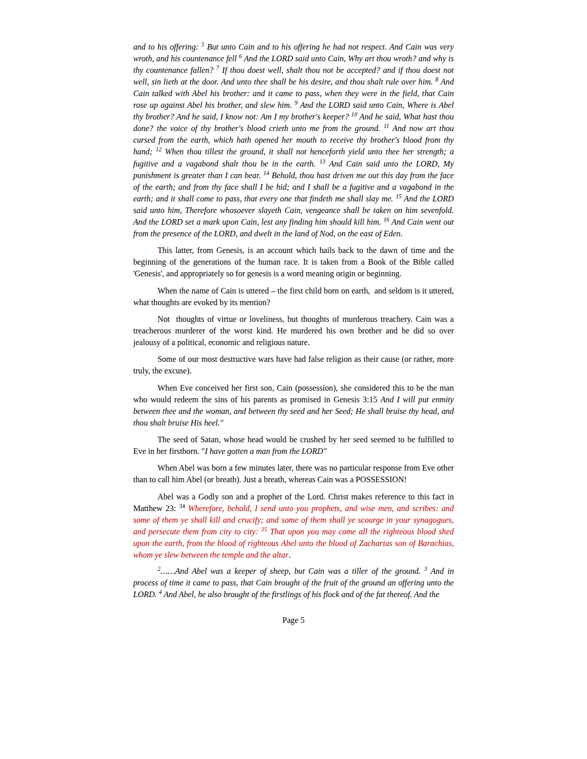and to his offering: 5 But unto Cain and to his offering he had not respect. And Cain was very wroth, and his countenance fell 6 And the LORD said unto Cain, Why art thou wroth? and why is thy countenance fallen? 7 If thou doest well, shalt thou not be accepted? and if thou doest not well, sin lieth at the door. And unto thee shall be his desire, and thou shalt rule over him. 8 And Cain talked with Abel his brother: and it came to pass, when they were in the field, that Cain rose up against Abel his brother, and slew him. 9 And the LORD said unto Cain, Where is Abel thy brother? And he said, I know not: Am I my brother's keeper? 10 And he said, What hast thou done? the voice of thy brother's blood crieth unto me from the ground. 11 And now art thou cursed from the earth, which hath opened her mouth to receive thy brother's blood from thy hand; 12 When thou tillest the ground, it shall not henceforth yield unto thee her strength; a fugitive and a vagabond shalt thou be in the earth. 13 And Cain said unto the LORD, My punishment is greater than I can bear. 14 Behold, thou hast driven me out this day from the face of the earth; and from thy face shall I be hid; and I shall be a fugitive and a vagabond in the earth; and it shall come to pass, that every one that findeth me shall slay me. 15 And the LORD said unto him, Therefore whosoever slayeth Cain, vengeance shall be taken on him sevenfold. And the LORD set a mark upon Cain, lest any finding him should kill him. 16 And Cain went out from the presence of the LORD, and dwelt in the land of Nod, on the east of Eden.
This latter, from Genesis, is an account which hails back to the dawn of time and the beginning of the generations of the human race. It is taken from a Book of the Bible called 'Genesis', and appropriately so for genesis is a word meaning origin or beginning.
When the name of Cain is uttered – the first child born on earth, and seldom is it uttered, what thoughts are evoked by its mention?
Not thoughts of virtue or loveliness, but thoughts of murderous treachery. Cain was a treacherous murderer of the worst kind. He murdered his own brother and he did so over jealousy of a political, economic and religious nature.
Some of our most destructive wars have had false religion as their cause (or rather, more truly, the excuse).
When Eve conceived her first son, Cain (possession), she considered this to be the man who would redeem the sins of his parents as promised in Genesis 3:15 And I will put enmity between thee and the woman, and between thy seed and her Seed; He shall bruise thy head, and thou shalt bruise His heel."
The seed of Satan, whose head would be crushed by her seed seemed to be fulfilled to Eve in her firstborn. "I have gotten a man from the LORD"
When Abel was born a few minutes later, there was no particular response from Eve other than to call him Abel (or breath). Just a breath, whereas Cain was a POSSESSION!
Abel was a Godly son and a prophet of the Lord. Christ makes reference to this fact in Matthew 23: 34 Wherefore, behold, I send unto you prophets, and wise men, and scribes: and some of them ye shall kill and crucify; and some of them shall ye scourge in your synagogues, and persecute them from city to city: 35 That upon you may come all the righteous blood shed upon the earth, from the blood of righteous Abel unto the blood of Zacharias son of Barachias, whom ye slew between the temple and the altar.
2……And Abel was a keeper of sheep, but Cain was a tiller of the ground. 3 And in process of time it came to pass, that Cain brought of the fruit of the ground an offering unto the LORD. 4 And Abel, he also brought of the firstlings of his flock and of the fat thereof. And the
Page 5